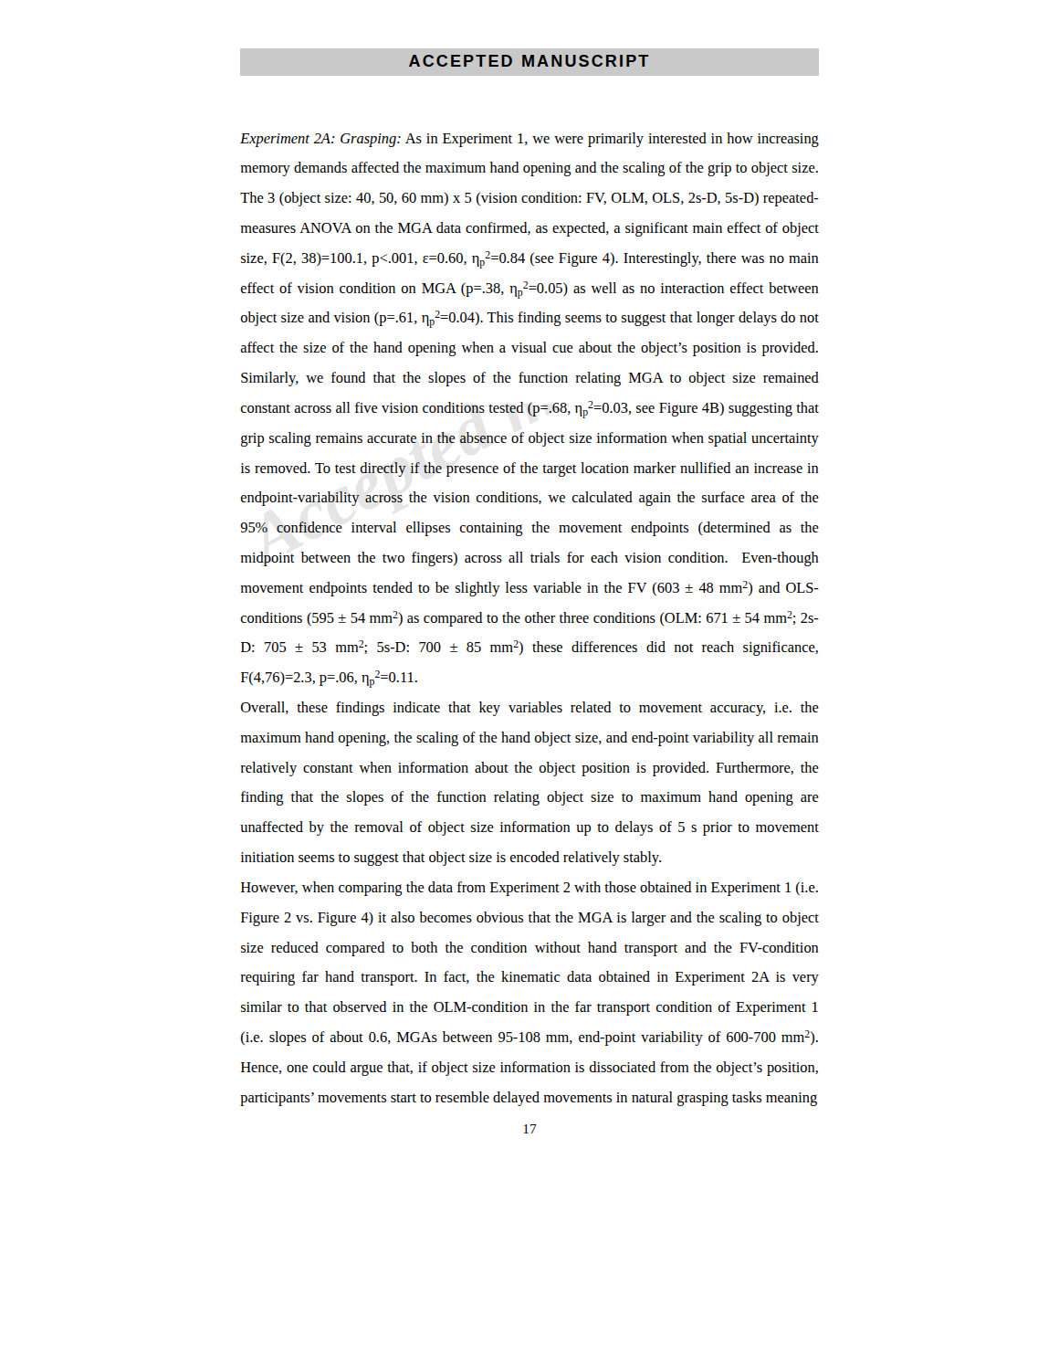ACCEPTED MANUSCRIPT
Accepted manuscript
Experiment 2A: Grasping: As in Experiment 1, we were primarily interested in how increasing memory demands affected the maximum hand opening and the scaling of the grip to object size. The 3 (object size: 40, 50, 60 mm) x 5 (vision condition: FV, OLM, OLS, 2s-D, 5s-D) repeated-measures ANOVA on the MGA data confirmed, as expected, a significant main effect of object size, F(2, 38)=100.1, p<.001, ε=0.60, ηp2=0.84 (see Figure 4). Interestingly, there was no main effect of vision condition on MGA (p=.38, ηp2=0.05) as well as no interaction effect between object size and vision (p=.61, ηp2=0.04). This finding seems to suggest that longer delays do not affect the size of the hand opening when a visual cue about the object’s position is provided. Similarly, we found that the slopes of the function relating MGA to object size remained constant across all five vision conditions tested (p=.68, ηp2=0.03, see Figure 4B) suggesting that grip scaling remains accurate in the absence of object size information when spatial uncertainty is removed. To test directly if the presence of the target location marker nullified an increase in endpoint-variability across the vision conditions, we calculated again the surface area of the 95% confidence interval ellipses containing the movement endpoints (determined as the midpoint between the two fingers) across all trials for each vision condition. Even-though movement endpoints tended to be slightly less variable in the FV (603 ± 48 mm2) and OLS-conditions (595 ± 54 mm2) as compared to the other three conditions (OLM: 671 ± 54 mm2; 2s-D: 705 ± 53 mm2; 5s-D: 700 ± 85 mm2) these differences did not reach significance, F(4,76)=2.3, p=.06, ηp2=0.11.
Overall, these findings indicate that key variables related to movement accuracy, i.e. the maximum hand opening, the scaling of the hand object size, and end-point variability all remain relatively constant when information about the object position is provided. Furthermore, the finding that the slopes of the function relating object size to maximum hand opening are unaffected by the removal of object size information up to delays of 5 s prior to movement initiation seems to suggest that object size is encoded relatively stably.
However, when comparing the data from Experiment 2 with those obtained in Experiment 1 (i.e. Figure 2 vs. Figure 4) it also becomes obvious that the MGA is larger and the scaling to object size reduced compared to both the condition without hand transport and the FV-condition requiring far hand transport. In fact, the kinematic data obtained in Experiment 2A is very similar to that observed in the OLM-condition in the far transport condition of Experiment 1 (i.e. slopes of about 0.6, MGAs between 95-108 mm, end-point variability of 600-700 mm2). Hence, one could argue that, if object size information is dissociated from the object’s position, participants’ movements start to resemble delayed movements in natural grasping tasks meaning
17